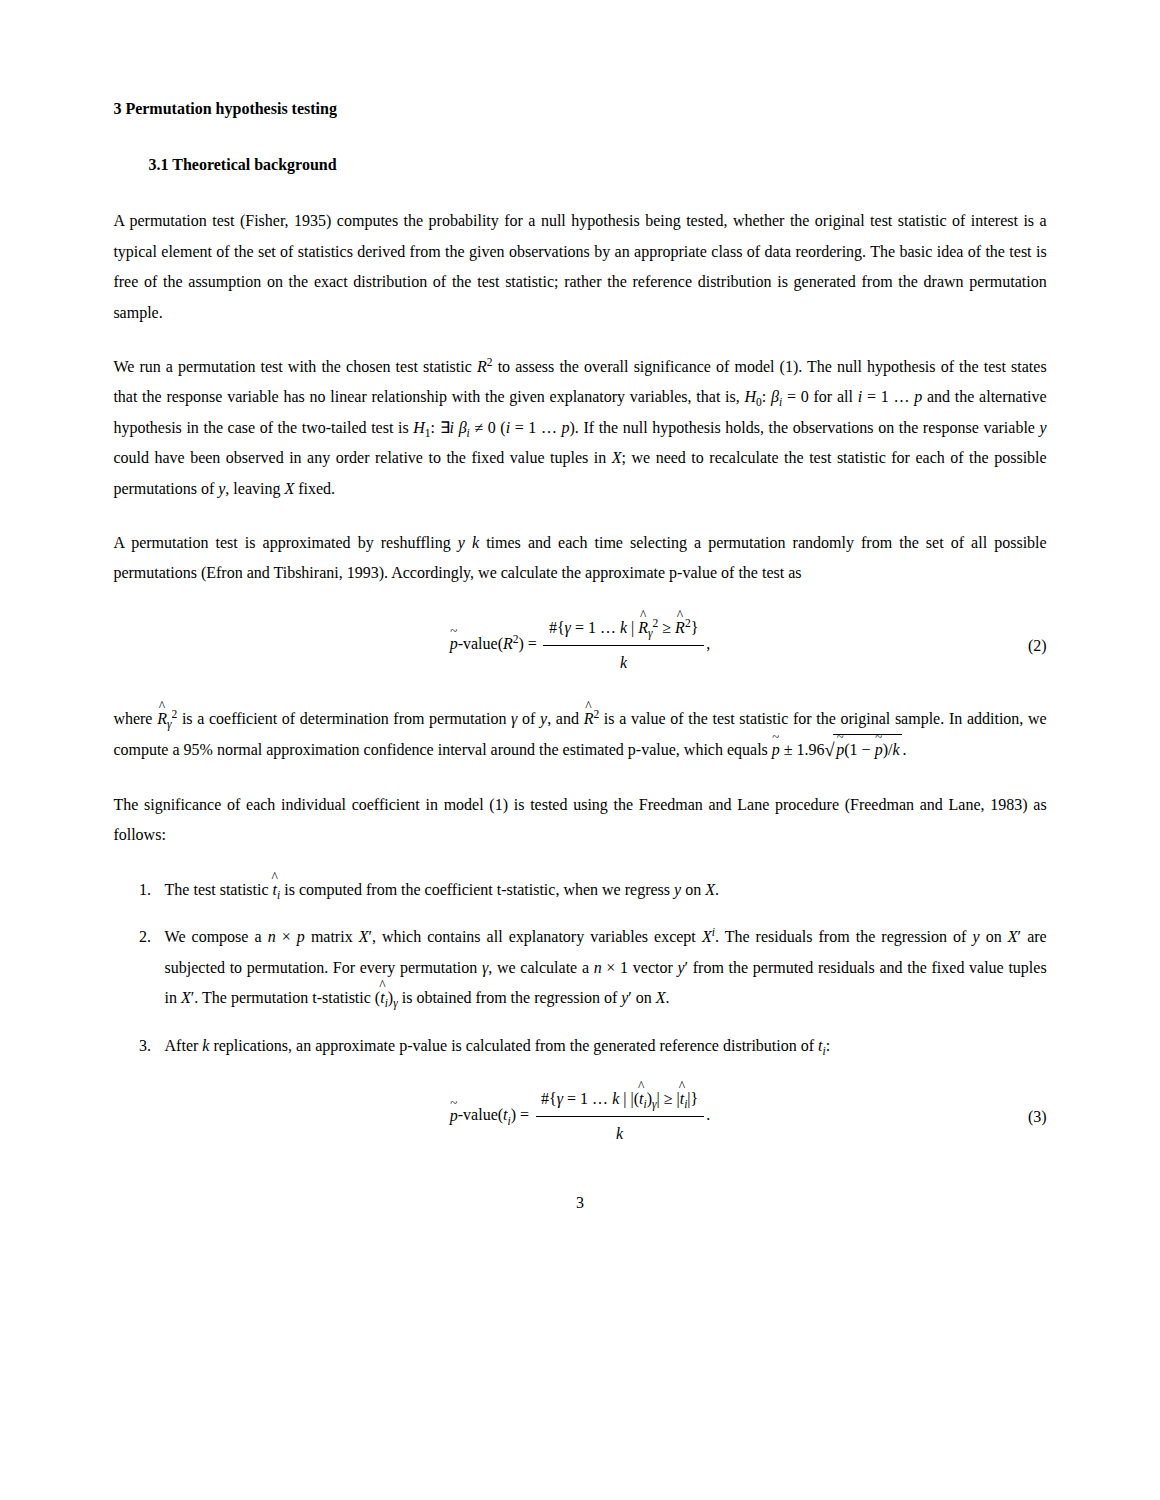3 Permutation hypothesis testing
3.1 Theoretical background
A permutation test (Fisher, 1935) computes the probability for a null hypothesis being tested, whether the original test statistic of interest is a typical element of the set of statistics derived from the given observations by an appropriate class of data reordering. The basic idea of the test is free of the assumption on the exact distribution of the test statistic; rather the reference distribution is generated from the drawn permutation sample.
We run a permutation test with the chosen test statistic R2 to assess the overall significance of model (1). The null hypothesis of the test states that the response variable has no linear relationship with the given explanatory variables, that is, H0: βi = 0 for all i = 1 … p and the alternative hypothesis in the case of the two-tailed test is H1: ∃i βi ≠ 0 (i = 1 … p). If the null hypothesis holds, the observations on the response variable y could have been observed in any order relative to the fixed value tuples in X; we need to recalculate the test statistic for each of the possible permutations of y, leaving X fixed.
A permutation test is approximated by reshuffling y k times and each time selecting a permutation randomly from the set of all possible permutations (Efron and Tibshirani, 1993). Accordingly, we calculate the approximate p-value of the test as
p-value(R2) = #{γ = 1 … k | Rγ2 ≥ R2} k , (2)
where Rγ2 is a coefficient of determination from permutation γ of y, and R2 is a value of the test statistic for the original sample. In addition, we compute a 95% normal approximation confidence interval around the estimated p-value, which equals p ± 1.96p(1 − p)/k.
The significance of each individual coefficient in model (1) is tested using the Freedman and Lane procedure (Freedman and Lane, 1983) as follows:
The test statistic ti is computed from the coefficient t-statistic, when we regress y on X.
We compose a n × p matrix X′, which contains all explanatory variables except Xi. The residuals from the regression of y on X′ are subjected to permutation. For every permutation γ, we calculate a n × 1 vector y′ from the permuted residuals and the fixed value tuples in X′. The permutation t-statistic (ti)γ is obtained from the regression of y′ on X.
After k replications, an approximate p-value is calculated from the generated reference distribution of ti:
p-value(ti) = #{γ = 1 … k | |(ti)γ| ≥ |ti|} k . (3)
3